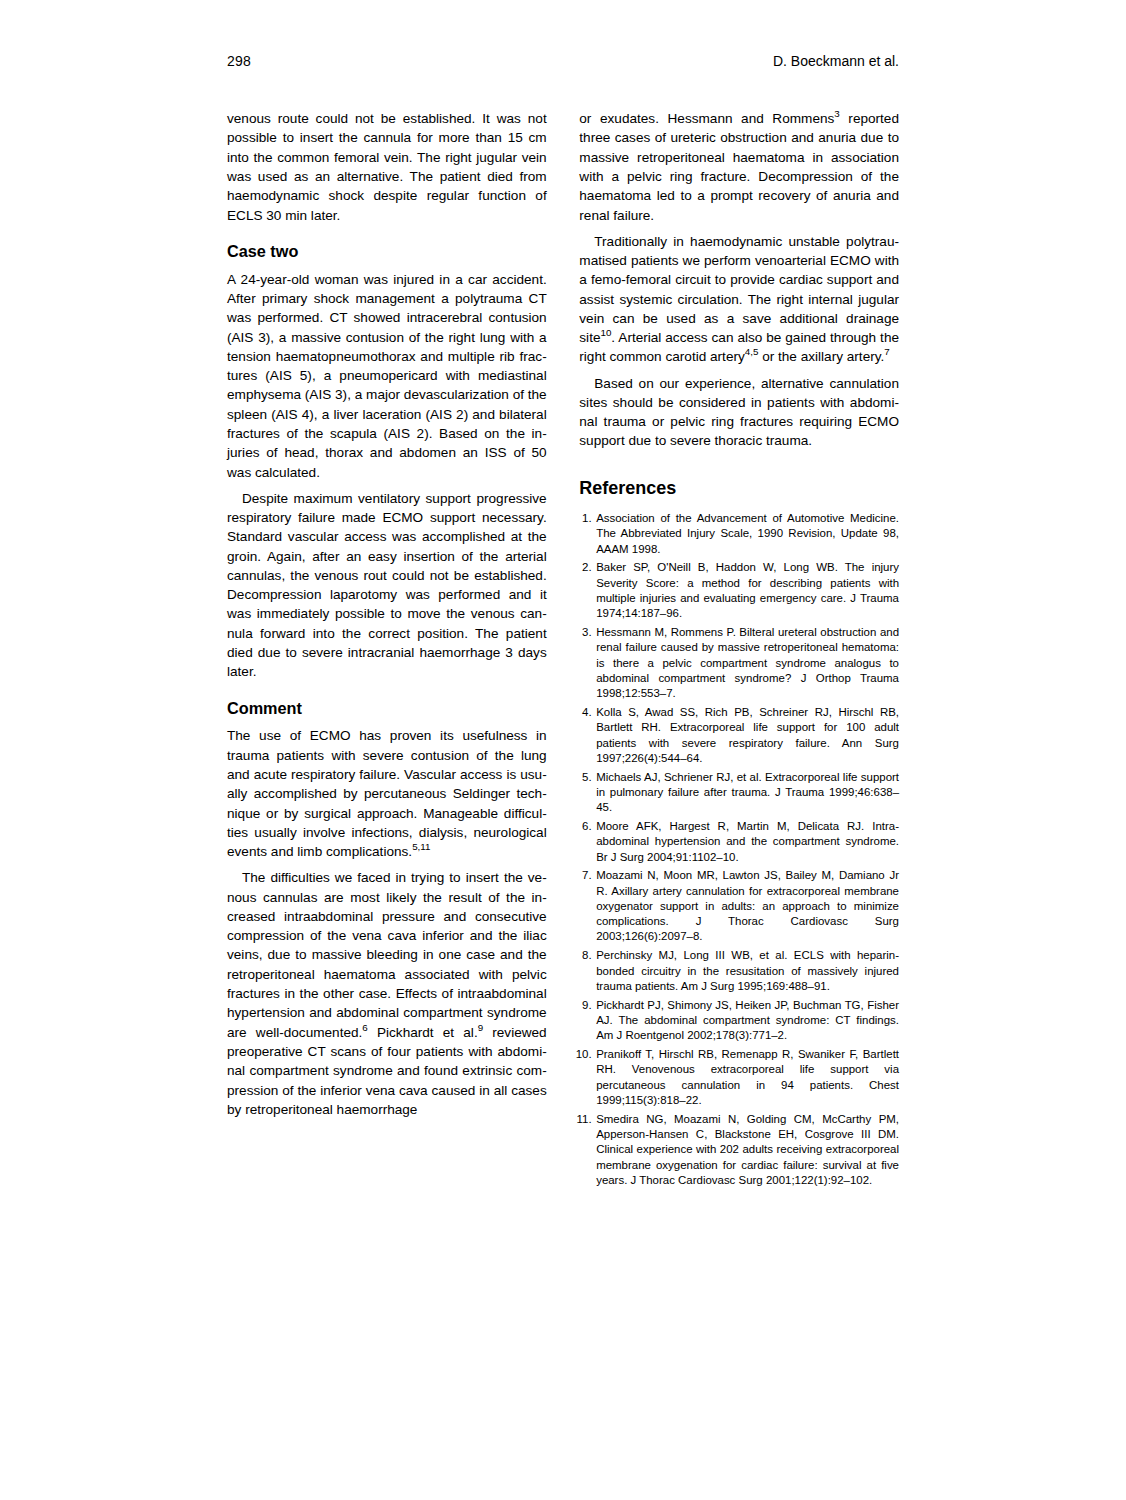298
D. Boeckmann et al.
venous route could not be established. It was not possible to insert the cannula for more than 15 cm into the common femoral vein. The right jugular vein was used as an alternative. The patient died from haemodynamic shock despite regular function of ECLS 30 min later.
Case two
A 24-year-old woman was injured in a car accident. After primary shock management a polytrauma CT was performed. CT showed intracerebral contusion (AIS 3), a massive contusion of the right lung with a tension haematopneumothorax and multiple rib fractures (AIS 5), a pneumopericard with mediastinal emphysema (AIS 3), a major devascularization of the spleen (AIS 4), a liver laceration (AIS 2) and bilateral fractures of the scapula (AIS 2). Based on the injuries of head, thorax and abdomen an ISS of 50 was calculated.
Despite maximum ventilatory support progressive respiratory failure made ECMO support necessary. Standard vascular access was accomplished at the groin. Again, after an easy insertion of the arterial cannulas, the venous rout could not be established. Decompression laparotomy was performed and it was immediately possible to move the venous cannula forward into the correct position. The patient died due to severe intracranial haemorrhage 3 days later.
Comment
The use of ECMO has proven its usefulness in trauma patients with severe contusion of the lung and acute respiratory failure. Vascular access is usually accomplished by percutaneous Seldinger technique or by surgical approach. Manageable difficulties usually involve infections, dialysis, neurological events and limb complications.5,11
The difficulties we faced in trying to insert the venous cannulas are most likely the result of the increased intraabdominal pressure and consecutive compression of the vena cava inferior and the iliac veins, due to massive bleeding in one case and the retroperitoneal haematoma associated with pelvic fractures in the other case. Effects of intraabdominal hypertension and abdominal compartment syndrome are well-documented.6 Pickhardt et al.9 reviewed preoperative CT scans of four patients with abdominal compartment syndrome and found extrinsic compression of the inferior vena cava caused in all cases by retroperitoneal haemorrhage
or exudates. Hessmann and Rommens3 reported three cases of ureteric obstruction and anuria due to massive retroperitoneal haematoma in association with a pelvic ring fracture. Decompression of the haematoma led to a prompt recovery of anuria and renal failure.
Traditionally in haemodynamic unstable polytraumatised patients we perform venoarterial ECMO with a femo-femoral circuit to provide cardiac support and assist systemic circulation. The right internal jugular vein can be used as a save additional drainage site10. Arterial access can also be gained through the right common carotid artery4,5 or the axillary artery.7
Based on our experience, alternative cannulation sites should be considered in patients with abdominal trauma or pelvic ring fractures requiring ECMO support due to severe thoracic trauma.
References
Association of the Advancement of Automotive Medicine. The Abbreviated Injury Scale, 1990 Revision, Update 98, AAAM 1998.
Baker SP, O'Neill B, Haddon W, Long WB. The injury Severity Score: a method for describing patients with multiple injuries and evaluating emergency care. J Trauma 1974;14:187–96.
Hessmann M, Rommens P. Bilteral ureteral obstruction and renal failure caused by massive retroperitoneal hematoma: is there a pelvic compartment syndrome analogus to abdominal compartment syndrome? J Orthop Trauma 1998;12:553–7.
Kolla S, Awad SS, Rich PB, Schreiner RJ, Hirschl RB, Bartlett RH. Extracorporeal life support for 100 adult patients with severe respiratory failure. Ann Surg 1997;226(4):544–64.
Michaels AJ, Schriener RJ, et al. Extracorporeal life support in pulmonary failure after trauma. J Trauma 1999;46:638–45.
Moore AFK, Hargest R, Martin M, Delicata RJ. Intra-abdominal hypertension and the compartment syndrome. Br J Surg 2004;91:1102–10.
Moazami N, Moon MR, Lawton JS, Bailey M, Damiano Jr R. Axillary artery cannulation for extracorporeal membrane oxygenator support in adults: an approach to minimize complications. J Thorac Cardiovasc Surg 2003;126(6):2097–8.
Perchinsky MJ, Long III WB, et al. ECLS with heparin-bonded circuitry in the resusitation of massively injured trauma patients. Am J Surg 1995;169:488–91.
Pickhardt PJ, Shimony JS, Heiken JP, Buchman TG, Fisher AJ. The abdominal compartment syndrome: CT findings. Am J Roentgenol 2002;178(3):771–2.
Pranikoff T, Hirschl RB, Remenapp R, Swaniker F, Bartlett RH. Venovenous extracorporeal life support via percutaneous cannulation in 94 patients. Chest 1999;115(3):818–22.
Smedira NG, Moazami N, Golding CM, McCarthy PM, Apperson-Hansen C, Blackstone EH, Cosgrove III DM. Clinical experience with 202 adults receiving extracorporeal membrane oxygenation for cardiac failure: survival at five years. J Thorac Cardiovasc Surg 2001;122(1):92–102.